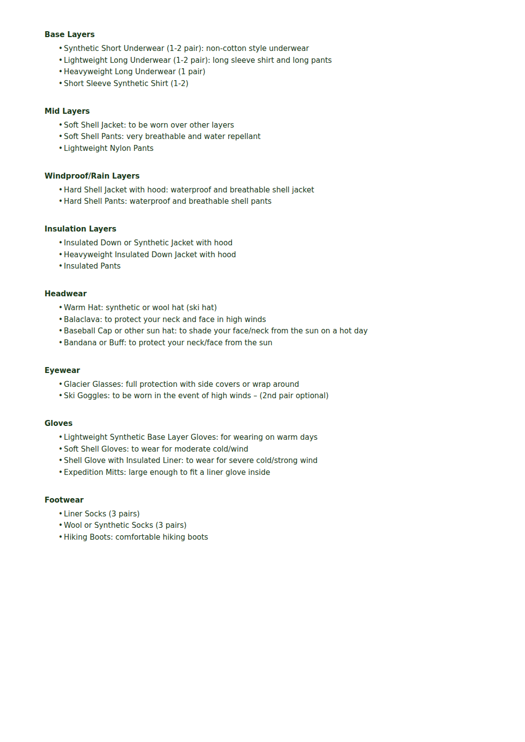Base Layers
Synthetic Short Underwear (1-2 pair): non-cotton style underwear
Lightweight Long Underwear (1-2 pair): long sleeve shirt and long pants
Heavyweight Long Underwear (1 pair)
Short Sleeve Synthetic Shirt (1-2)
Mid Layers
Soft Shell Jacket: to be worn over other layers
Soft Shell Pants: very breathable and water repellant
Lightweight Nylon Pants
Windproof/Rain Layers
Hard Shell Jacket with hood: waterproof and breathable shell jacket
Hard Shell Pants: waterproof and breathable shell pants
Insulation Layers
Insulated Down or Synthetic Jacket with hood
Heavyweight Insulated Down Jacket with hood
Insulated Pants
Headwear
Warm Hat: synthetic or wool hat (ski hat)
Balaclava: to protect your neck and face in high winds
Baseball Cap or other sun hat: to shade your face/neck from the sun on a hot day
Bandana or Buff: to protect your neck/face from the sun
Eyewear
Glacier Glasses: full protection with side covers or wrap around
Ski Goggles: to be worn in the event of high winds – (2nd pair optional)
Gloves
Lightweight Synthetic Base Layer Gloves: for wearing on warm days
Soft Shell Gloves: to wear for moderate cold/wind
Shell Glove with Insulated Liner: to wear for severe cold/strong wind
Expedition Mitts: large enough to fit a liner glove inside
Footwear
Liner Socks (3 pairs)
Wool or Synthetic Socks (3 pairs)
Hiking Boots: comfortable hiking boots